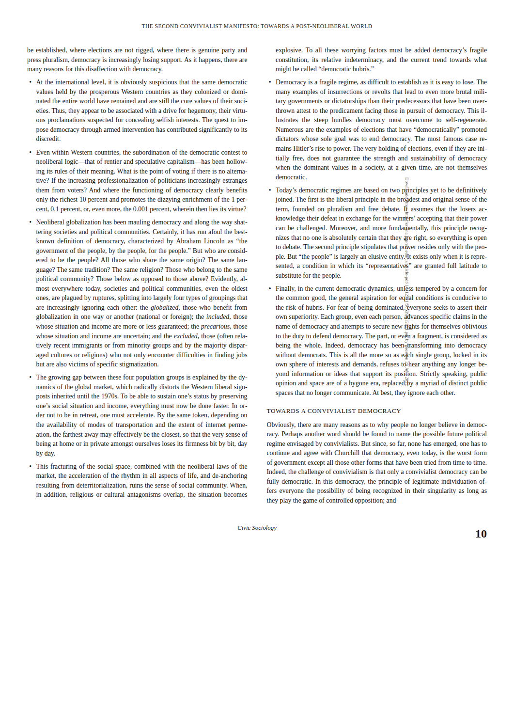The Second Convivialist Manifesto: Towards a Post-Neoliberal World
be established, where elections are not rigged, where there is genuine party and press pluralism, democracy is increasingly losing support. As it happens, there are many reasons for this disaffection with democracy.
At the international level, it is obviously suspicious that the same democratic values held by the prosperous Western countries as they colonized or dominated the entire world have remained and are still the core values of their societies. Thus, they appear to be associated with a drive for hegemony, their virtuous proclamations suspected for concealing selfish interests. The quest to impose democracy through armed intervention has contributed significantly to its discredit.
Even within Western countries, the subordination of the democratic contest to neoliberal logic—that of rentier and speculative capitalism—has been hollowing its rules of their meaning. What is the point of voting if there is no alternative? If the increasing professionalization of politicians increasingly estranges them from voters? And where the functioning of democracy clearly benefits only the richest 10 percent and promotes the dizzying enrichment of the 1 percent, 0.1 percent, or, even more, the 0.001 percent, wherein then lies its virtue?
Neoliberal globalization has been mauling democracy and along the way shattering societies and political communities. Certainly, it has run afoul the best-known definition of democracy, characterized by Abraham Lincoln as “the government of the people, by the people, for the people.” But who are considered to be the people? All those who share the same origin? The same language? The same tradition? The same religion? Those who belong to the same political community? Those below as opposed to those above? Evidently, almost everywhere today, societies and political communities, even the oldest ones, are plagued by ruptures, splitting into largely four types of groupings that are increasingly ignoring each other: the globalized, those who benefit from globalization in one way or another (national or foreign); the included, those whose situation and income are more or less guaranteed; the precarious, those whose situation and income are uncertain; and the excluded, those (often relatively recent immigrants or from minority groups and by the majority disparaged cultures or religions) who not only encounter difficulties in finding jobs but are also victims of specific stigmatization.
The growing gap between these four population groups is explained by the dynamics of the global market, which radically distorts the Western liberal signposts inherited until the 1970s. To be able to sustain one’s status by preserving one’s social situation and income, everything must now be done faster. In order not to be in retreat, one must accelerate. By the same token, depending on the availability of modes of transportation and the extent of internet permeation, the farthest away may effectively be the closest, so that the very sense of being at home or in private amongst ourselves loses its firmness bit by bit, day by day.
This fracturing of the social space, combined with the neoliberal laws of the market, the acceleration of the rhythm in all aspects of life, and de-anchoring resulting from deterritorialization, ruins the sense of social community. When, in addition, religious or cultural antagonisms overlap, the situation becomes explosive. To all these worrying factors must be added democracy’s fragile constitution, its relative indeterminacy, and the current trend towards what might be called “democratic hubris.”
Democracy is a fragile regime, as difficult to establish as it is easy to lose. The many examples of insurrections or revolts that lead to even more brutal military governments or dictatorships than their predecessors that have been overthrown attest to the predicament facing those in pursuit of democracy. This illustrates the steep hurdles democracy must overcome to self-regenerate. Numerous are the examples of elections that have “democratically” promoted dictators whose sole goal was to end democracy. The most famous case remains Hitler’s rise to power. The very holding of elections, even if they are initially free, does not guarantee the strength and sustainability of democracy when the dominant values in a society, at a given time, are not themselves democratic.
Today’s democratic regimes are based on two principles yet to be definitively joined. The first is the liberal principle in the broadest and original sense of the term, founded on pluralism and free debate. It assumes that the losers acknowledge their defeat in exchange for the winners’ accepting that their power can be challenged. Moreover, and more fundamentally, this principle recognizes that no one is absolutely certain that they are right, so everything is open to debate. The second principle stipulates that power resides only with the people. But “the people” is largely an elusive entity. It exists only when it is represented, a condition in which its “representatives” are granted full latitude to substitute for the people.
Finally, in the current democratic dynamics, unless tempered by a concern for the common good, the general aspiration for equal conditions is conducive to the risk of hubris. For fear of being dominated, everyone seeks to assert their own superiority. Each group, even each person, advances specific claims in the name of democracy and attempts to secure new rights for themselves oblivious to the duty to defend democracy. The part, or even a fragment, is considered as being the whole. Indeed, democracy has been transforming into democracy without democrats. This is all the more so as each single group, locked in its own sphere of interests and demands, refuses to hear anything any longer beyond information or ideas that support its position. Strictly speaking, public opinion and space are of a bygone era, replaced by a myriad of distinct public spaces that no longer communicate. At best, they ignore each other.
Towards a Convivialist Democracy
Obviously, there are many reasons as to why people no longer believe in democracy. Perhaps another word should be found to name the possible future political regime envisaged by convivialists. But since, so far, none has emerged, one has to continue and agree with Churchill that democracy, even today, is the worst form of government except all those other forms that have been tried from time to time. Indeed, the challenge of convivialism is that only a convivialist democracy can be fully democratic. In this democracy, the principle of legitimate individuation offers everyone the possibility of being recognized in their singularity as long as they play the game of controlled opposition; and
Downloaded from http://online.ucpress.edu/cs/article-pdf/1/1/12721/505396/12721.pdf by guest on 29 June 2022
Civic Sociology 10